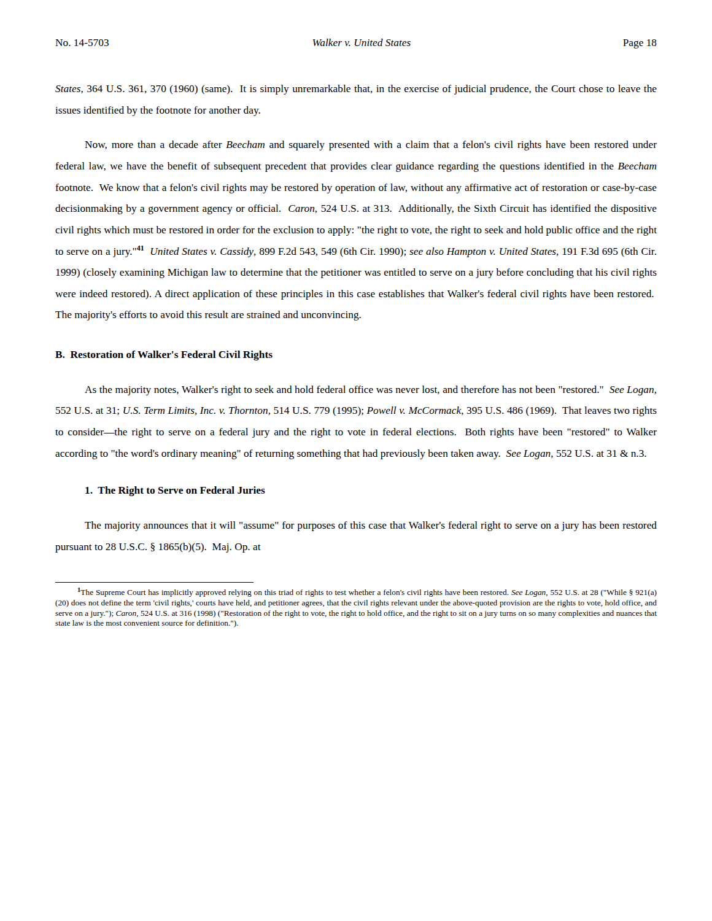No. 14-5703 Walker v. United States Page 18
States, 364 U.S. 361, 370 (1960) (same). It is simply unremarkable that, in the exercise of judicial prudence, the Court chose to leave the issues identified by the footnote for another day.
Now, more than a decade after Beecham and squarely presented with a claim that a felon's civil rights have been restored under federal law, we have the benefit of subsequent precedent that provides clear guidance regarding the questions identified in the Beecham footnote. We know that a felon's civil rights may be restored by operation of law, without any affirmative act of restoration or case-by-case decisionmaking by a government agency or official. Caron, 524 U.S. at 313. Additionally, the Sixth Circuit has identified the dispositive civil rights which must be restored in order for the exclusion to apply: "the right to vote, the right to seek and hold public office and the right to serve on a jury."41 United States v. Cassidy, 899 F.2d 543, 549 (6th Cir. 1990); see also Hampton v. United States, 191 F.3d 695 (6th Cir. 1999) (closely examining Michigan law to determine that the petitioner was entitled to serve on a jury before concluding that his civil rights were indeed restored). A direct application of these principles in this case establishes that Walker's federal civil rights have been restored. The majority's efforts to avoid this result are strained and unconvincing.
B. Restoration of Walker's Federal Civil Rights
As the majority notes, Walker's right to seek and hold federal office was never lost, and therefore has not been "restored." See Logan, 552 U.S. at 31; U.S. Term Limits, Inc. v. Thornton, 514 U.S. 779 (1995); Powell v. McCormack, 395 U.S. 486 (1969). That leaves two rights to consider—the right to serve on a federal jury and the right to vote in federal elections. Both rights have been "restored" to Walker according to "the word's ordinary meaning" of returning something that had previously been taken away. See Logan, 552 U.S. at 31 & n.3.
1. The Right to Serve on Federal Juries
The majority announces that it will "assume" for purposes of this case that Walker's federal right to serve on a jury has been restored pursuant to 28 U.S.C. § 1865(b)(5). Maj. Op. at
1The Supreme Court has implicitly approved relying on this triad of rights to test whether a felon's civil rights have been restored. See Logan, 552 U.S. at 28 ("While § 921(a)(20) does not define the term 'civil rights,' courts have held, and petitioner agrees, that the civil rights relevant under the above-quoted provision are the rights to vote, hold office, and serve on a jury."); Caron, 524 U.S. at 316 (1998) ("Restoration of the right to vote, the right to hold office, and the right to sit on a jury turns on so many complexities and nuances that state law is the most convenient source for definition.").